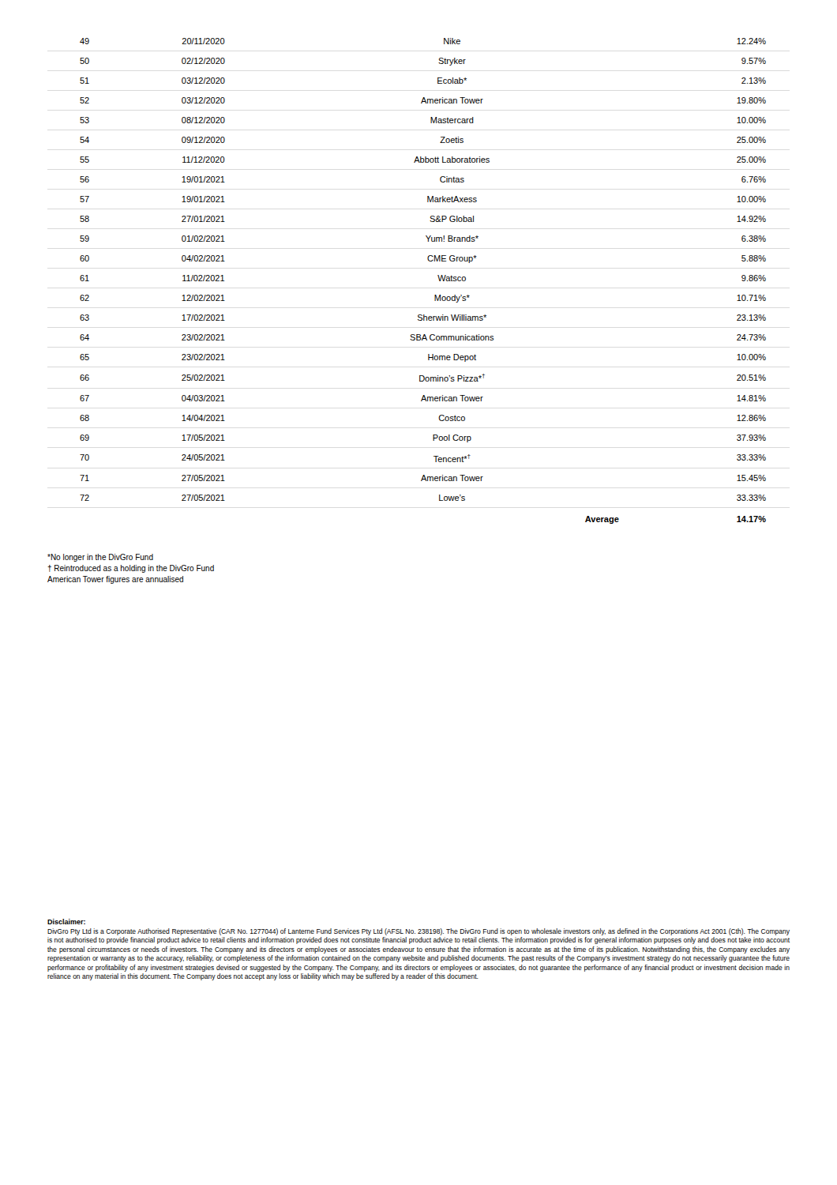| 49 | 20/11/2020 | Nike | 12.24% |
| 50 | 02/12/2020 | Stryker | 9.57% |
| 51 | 03/12/2020 | Ecolab* | 2.13% |
| 52 | 03/12/2020 | American Tower | 19.80% |
| 53 | 08/12/2020 | Mastercard | 10.00% |
| 54 | 09/12/2020 | Zoetis | 25.00% |
| 55 | 11/12/2020 | Abbott Laboratories | 25.00% |
| 56 | 19/01/2021 | Cintas | 6.76% |
| 57 | 19/01/2021 | MarketAxess | 10.00% |
| 58 | 27/01/2021 | S&P Global | 14.92% |
| 59 | 01/02/2021 | Yum! Brands* | 6.38% |
| 60 | 04/02/2021 | CME Group* | 5.88% |
| 61 | 11/02/2021 | Watsco | 9.86% |
| 62 | 12/02/2021 | Moody’s* | 10.71% |
| 63 | 17/02/2021 | Sherwin Williams* | 23.13% |
| 64 | 23/02/2021 | SBA Communications | 24.73% |
| 65 | 23/02/2021 | Home Depot | 10.00% |
| 66 | 25/02/2021 | Domino’s Pizza* † | 20.51% |
| 67 | 04/03/2021 | American Tower | 14.81% |
| 68 | 14/04/2021 | Costco | 12.86% |
| 69 | 17/05/2021 | Pool Corp | 37.93% |
| 70 | 24/05/2021 | Tencent* † | 33.33% |
| 71 | 27/05/2021 | American Tower | 15.45% |
| 72 | 27/05/2021 | Lowe’s | 33.33% |
| | | Average | 14.17% |
*No longer in the DivGro Fund
† Reintroduced as a holding in the DivGro Fund
American Tower figures are annualised
Disclaimer:
DivGro Pty Ltd is a Corporate Authorised Representative (CAR No. 1277044) of Lanterne Fund Services Pty Ltd (AFSL No. 238198). The DivGro Fund is open to wholesale investors only, as defined in the Corporations Act 2001 (Cth). The Company is not authorised to provide financial product advice to retail clients and information provided does not constitute financial product advice to retail clients. The information provided is for general information purposes only and does not take into account the personal circumstances or needs of investors. The Company and its directors or employees or associates endeavour to ensure that the information is accurate as at the time of its publication. Notwithstanding this, the Company excludes any representation or warranty as to the accuracy, reliability, or completeness of the information contained on the company website and published documents. The past results of the Company’s investment strategy do not necessarily guarantee the future performance or profitability of any investment strategies devised or suggested by the Company. The Company, and its directors or employees or associates, do not guarantee the performance of any financial product or investment decision made in reliance on any material in this document. The Company does not accept any loss or liability which may be suffered by a reader of this document.